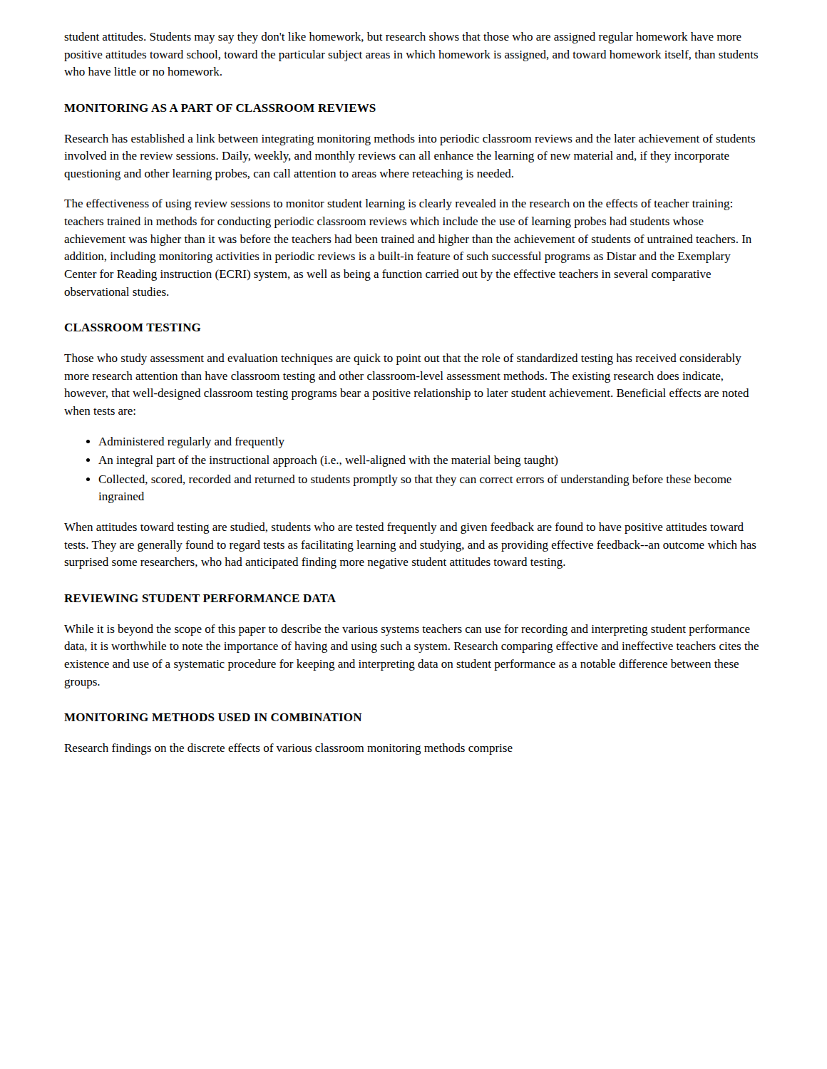student attitudes. Students may say they don't like homework, but research shows that those who are assigned regular homework have more positive attitudes toward school, toward the particular subject areas in which homework is assigned, and toward homework itself, than students who have little or no homework.
MONITORING AS A PART OF CLASSROOM REVIEWS
Research has established a link between integrating monitoring methods into periodic classroom reviews and the later achievement of students involved in the review sessions. Daily, weekly, and monthly reviews can all enhance the learning of new material and, if they incorporate questioning and other learning probes, can call attention to areas where reteaching is needed.
The effectiveness of using review sessions to monitor student learning is clearly revealed in the research on the effects of teacher training: teachers trained in methods for conducting periodic classroom reviews which include the use of learning probes had students whose achievement was higher than it was before the teachers had been trained and higher than the achievement of students of untrained teachers. In addition, including monitoring activities in periodic reviews is a built-in feature of such successful programs as Distar and the Exemplary Center for Reading instruction (ECRI) system, as well as being a function carried out by the effective teachers in several comparative observational studies.
CLASSROOM TESTING
Those who study assessment and evaluation techniques are quick to point out that the role of standardized testing has received considerably more research attention than have classroom testing and other classroom-level assessment methods. The existing research does indicate, however, that well-designed classroom testing programs bear a positive relationship to later student achievement. Beneficial effects are noted when tests are:
Administered regularly and frequently
An integral part of the instructional approach (i.e., well-aligned with the material being taught)
Collected, scored, recorded and returned to students promptly so that they can correct errors of understanding before these become ingrained
When attitudes toward testing are studied, students who are tested frequently and given feedback are found to have positive attitudes toward tests. They are generally found to regard tests as facilitating learning and studying, and as providing effective feedback--an outcome which has surprised some researchers, who had anticipated finding more negative student attitudes toward testing.
REVIEWING STUDENT PERFORMANCE DATA
While it is beyond the scope of this paper to describe the various systems teachers can use for recording and interpreting student performance data, it is worthwhile to note the importance of having and using such a system. Research comparing effective and ineffective teachers cites the existence and use of a systematic procedure for keeping and interpreting data on student performance as a notable difference between these groups.
MONITORING METHODS USED IN COMBINATION
Research findings on the discrete effects of various classroom monitoring methods comprise